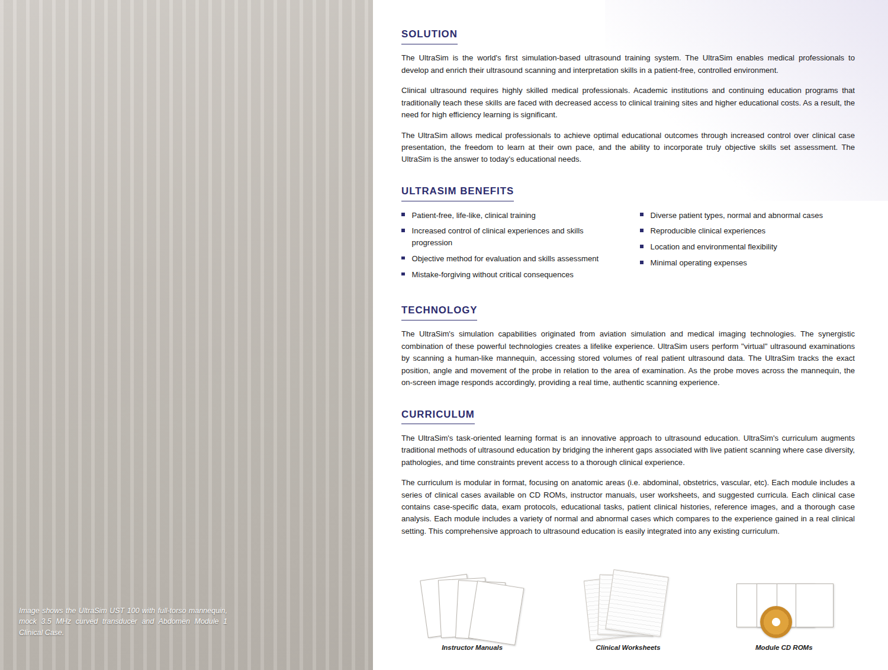Image shows the UltraSim UST 100 with full-torso mannequin, mock 3.5 MHz curved transducer and Abdomen Module 1 Clinical Case.
SOLUTION
The UltraSim is the world's first simulation-based ultrasound training system. The UltraSim enables medical professionals to develop and enrich their ultrasound scanning and interpretation skills in a patient-free, controlled environment.
Clinical ultrasound requires highly skilled medical professionals. Academic institutions and continuing education programs that traditionally teach these skills are faced with decreased access to clinical training sites and higher educational costs. As a result, the need for high efficiency learning is significant.
The UltraSim allows medical professionals to achieve optimal educational outcomes through increased control over clinical case presentation, the freedom to learn at their own pace, and the ability to incorporate truly objective skills set assessment. The UltraSim is the answer to today's educational needs.
ULTRASIM BENEFITS
Patient-free, life-like, clinical training
Increased control of clinical experiences and skills progression
Objective method for evaluation and skills assessment
Mistake-forgiving without critical consequences
Diverse patient types, normal and abnormal cases
Reproducible clinical experiences
Location and environmental flexibility
Minimal operating expenses
TECHNOLOGY
The UltraSim's simulation capabilities originated from aviation simulation and medical imaging technologies. The synergistic combination of these powerful technologies creates a lifelike experience. UltraSim users perform "virtual" ultrasound examinations by scanning a human-like mannequin, accessing stored volumes of real patient ultrasound data. The UltraSim tracks the exact position, angle and movement of the probe in relation to the area of examination. As the probe moves across the mannequin, the on-screen image responds accordingly, providing a real time, authentic scanning experience.
CURRICULUM
The UltraSim's task-oriented learning format is an innovative approach to ultrasound education. UltraSim's curriculum augments traditional methods of ultrasound education by bridging the inherent gaps associated with live patient scanning where case diversity, pathologies, and time constraints prevent access to a thorough clinical experience.
The curriculum is modular in format, focusing on anatomic areas (i.e. abdominal, obstetrics, vascular, etc). Each module includes a series of clinical cases available on CD ROMs, instructor manuals, user worksheets, and suggested curricula. Each clinical case contains case-specific data, exam protocols, educational tasks, patient clinical histories, reference images, and a thorough case analysis. Each module includes a variety of normal and abnormal cases which compares to the experience gained in a real clinical setting. This comprehensive approach to ultrasound education is easily integrated into any existing curriculum.
Instructor Manuals
Clinical Worksheets
Module CD ROMs